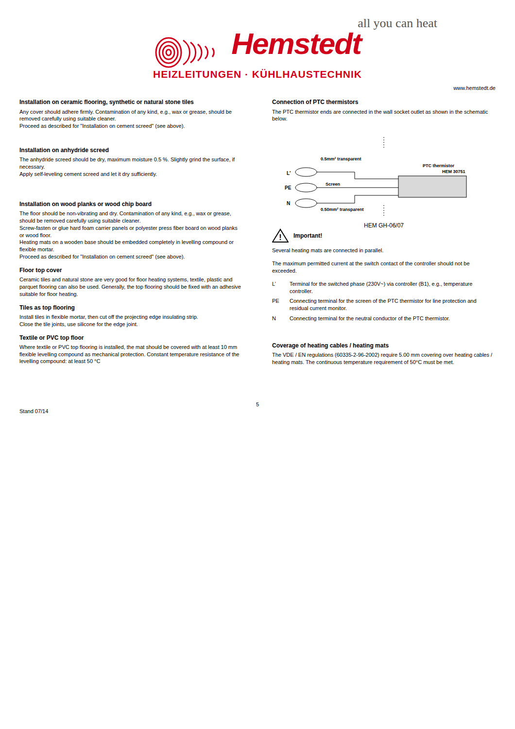all you can heat
Hemstedt
HEIZLEITUNGEN · KÜHLHAUSTECHNIK
www.hemstedt.de
Installation on ceramic flooring, synthetic or natural stone tiles
Any cover should adhere firmly. Contamination of any kind, e.g., wax or grease, should be removed carefully using suitable cleaner.
Proceed as described for "Installation on cement screed" (see above).
Installation on anhydride screed
The anhydride screed should be dry, maximum moisture 0.5 %. Slightly grind the surface, if necessary.
Apply self-leveling cement screed and let it dry sufficiently.
Installation on wood planks or wood chip board
The floor should be non-vibrating and dry. Contamination of any kind, e.g., wax or grease, should be removed carefully using suitable cleaner.
Screw-fasten or glue hard foam carrier panels or polyester press fiber board on wood planks or wood floor.
Heating mats on a wooden base should be embedded completely in levelling compound or flexible mortar.
Proceed as described for "Installation on cement screed" (see above).
Floor top cover
Ceramic tiles and natural stone are very good for floor heating systems, textile, plastic and parquet flooring can also be used. Generally, the top flooring should be fixed with an adhesive suitable for floor heating.
Tiles as top flooring
Install tiles in flexible mortar, then cut off the projecting edge insulating strip.
Close the tile joints, use silicone for the edge joint.
Textile or PVC top floor
Where textile or PVC top flooring is installed, the mat should be covered with at least 10 mm flexible levelling compound as mechanical protection. Constant temperature resistance of the levelling compound: at least 50 °C
Connection of PTC thermistors
The PTC thermistor ends are connected in the wall socket outlet as shown in the schematic below.
0.5mm² transparent PTC thermistor HEM 30751 L' PE N Screen 0.50mm² transparent
HEM GH-06/07
! Important!
Several heating mats are connected in parallel.
The maximum permitted current at the switch contact of the controller should not be exceeded.
| L’ | Terminal for the switched phase (230V~) via controller (B1), e.g., temperature controller. |
| PE | Connecting terminal for the screen of the PTC thermistor for line protection and residual current monitor. |
| N | Connecting terminal for the neutral conductor of the PTC thermistor. |
Coverage of heating cables / heating mats
The VDE / EN regulations (60335-2-96-2002) require 5.00 mm covering over heating cables / heating mats. The continuous temperature requirement of 50°C must be met.
5
Stand 07/14